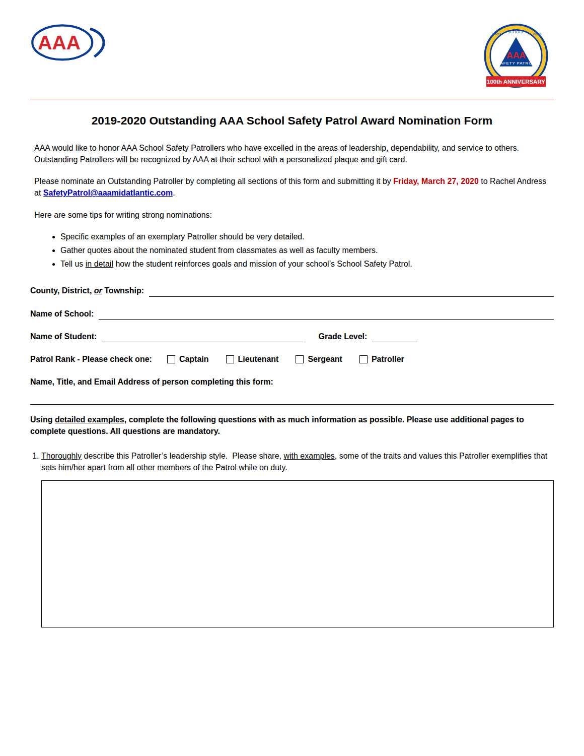AAA
AAA SAFETY PATROL 1920 2020 SCHOOL 100th ANNIVERSARY
2019-2020 Outstanding AAA School Safety Patrol Award Nomination Form
AAA would like to honor AAA School Safety Patrollers who have excelled in the areas of leadership, dependability, and service to others. Outstanding Patrollers will be recognized by AAA at their school with a personalized plaque and gift card.
Please nominate an Outstanding Patroller by completing all sections of this form and submitting it by Friday, March 27, 2020 to Rachel Andress at SafetyPatrol@aaamidatlantic.com.
Here are some tips for writing strong nominations:
Specific examples of an exemplary Patroller should be very detailed.
Gather quotes about the nominated student from classmates as well as faculty members.
Tell us in detail how the student reinforces goals and mission of your school’s School Safety Patrol.
County, District, or Township:
Name of School:
Name of Student: Grade Level:
Patrol Rank - Please check one: Captain Lieutenant Sergeant Patroller
Name, Title, and Email Address of person completing this form:
Using detailed examples, complete the following questions with as much information as possible. Please use additional pages to complete questions. All questions are mandatory.
Thoroughly describe this Patroller’s leadership style. Please share, with examples, some of the traits and values this Patroller exemplifies that sets him/her apart from all other members of the Patrol while on duty.